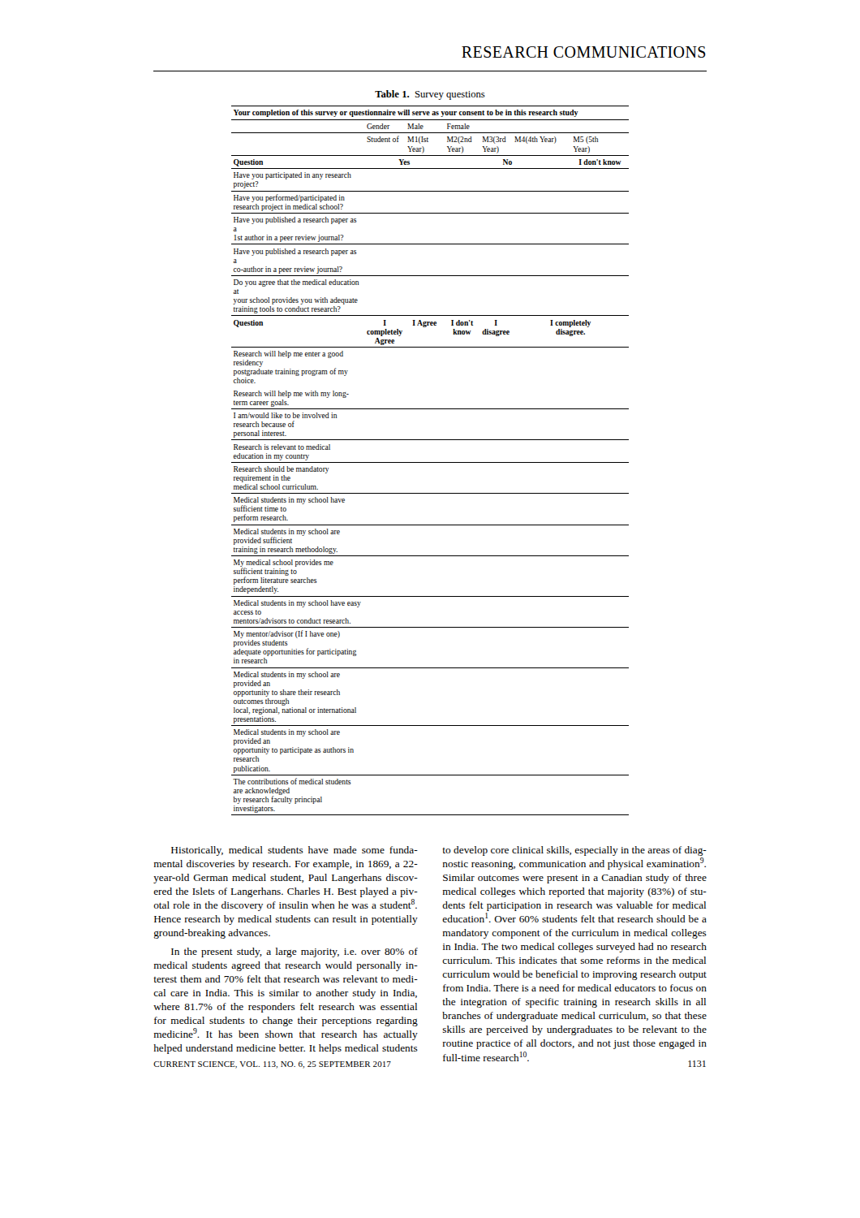RESEARCH COMMUNICATIONS
Table 1. Survey questions
| Your completion of this survey or questionnaire will serve as your consent to be in this research study |
| | Gender | Male | Female | | |
| | Student of | M1(Ist Year) | M2(2nd Year) | M3(3rd Year) | M4(4th Year) | M5 (5th Year) |
| Question | Yes | No | I don't know |
| Have you participated in any research project? | | | | | | |
| Have you performed/participated in research project in medical school? | | | | | | |
| Have you published a research paper as a 1st author in a peer review journal? | | | | | | |
| Have you published a research paper as a co-author in a peer review journal? | | | | | | |
| Do you agree that the medical education at your school provides you with adequate training tools to conduct research? | | | | | | |
| Question | I completely Agree | I Agree | I don't know | I disagree | I completely disagree. |
| Research will help me enter a good residency postgraduate training program of my choice. | | | | | | |
| Research will help me with my long-term career goals. | | | | | | |
| I am/would like to be involved in research because of personal interest. | | | | | | |
| Research is relevant to medical education in my country | | | | | | |
| Research should be mandatory requirement in the medical school curriculum. | | | | | | |
| Medical students in my school have sufficient time to perform research. | | | | | | |
| Medical students in my school are provided sufficient training in research methodology. | | | | | | |
| My medical school provides me sufficient training to perform literature searches independently. | | | | | | |
| Medical students in my school have easy access to mentors/advisors to conduct research. | | | | | | |
| My mentor/advisor (If I have one) provides students adequate opportunities for participating in research | | | | | | |
| Medical students in my school are provided an opportunity to share their research outcomes through local, regional, national or international presentations. | | | | | | |
| Medical students in my school are provided an opportunity to participate as authors in research publication. | | | | | | |
| The contributions of medical students are acknowledged by research faculty principal investigators. | | | | | | |
Historically, medical students have made some fundamental discoveries by research. For example, in 1869, a 22-year-old German medical student, Paul Langerhans discovered the Islets of Langerhans. Charles H. Best played a pivotal role in the discovery of insulin when he was a student8. Hence research by medical students can result in potentially ground-breaking advances.
In the present study, a large majority, i.e. over 80% of medical students agreed that research would personally interest them and 70% felt that research was relevant to medical care in India. This is similar to another study in India, where 81.7% of the responders felt research was essential for medical students to change their perceptions regarding medicine9. It has been shown that research has actually helped understand medicine better. It helps medical students to develop core clinical skills, especially in the areas of diagnostic reasoning, communication and physical examination9. Similar outcomes were present in a Canadian study of three medical colleges which reported that majority (83%) of students felt participation in research was valuable for medical education1. Over 60% students felt that research should be a mandatory component of the curriculum in medical colleges in India. The two medical colleges surveyed had no research curriculum. This indicates that some reforms in the medical curriculum would be beneficial to improving research output from India. There is a need for medical educators to focus on the integration of specific training in research skills in all branches of undergraduate medical curriculum, so that these skills are perceived by undergraduates to be relevant to the routine practice of all doctors, and not just those engaged in full-time research10.
CURRENT SCIENCE, VOL. 113, NO. 6, 25 SEPTEMBER 2017
1131